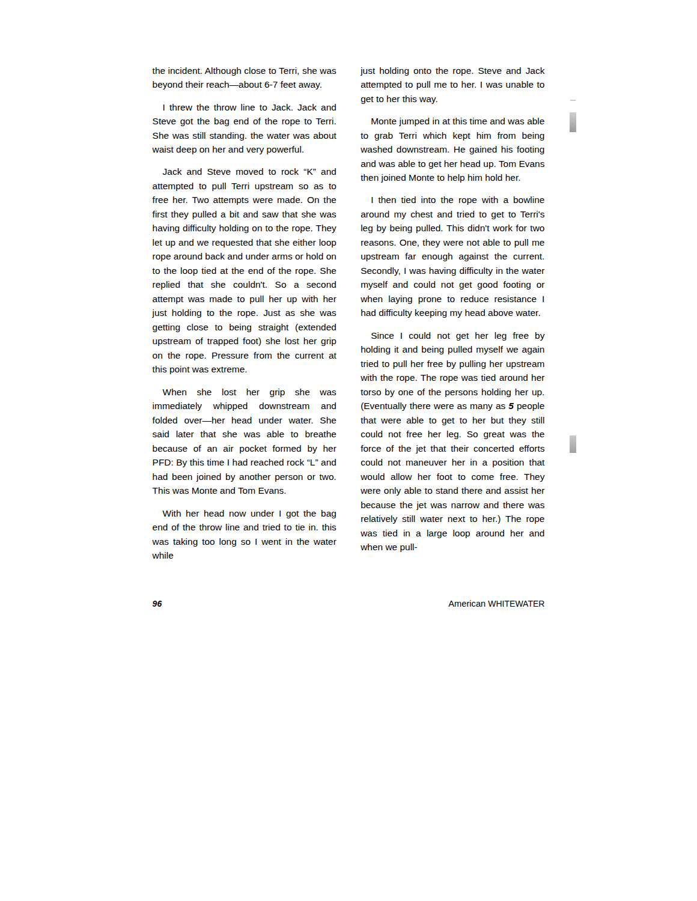the incident. Although close to Terri, she was beyond their reach—about 6-7 feet away.
I threw the throw line to Jack. Jack and Steve got the bag end of the rope to Terri. She was still standing. the water was about waist deep on her and very powerful.
Jack and Steve moved to rock “K” and attempted to pull Terri upstream so as to free her. Two attempts were made. On the first they pulled a bit and saw that she was having difficulty holding on to the rope. They let up and we requested that she either loop rope around back and under arms or hold on to the loop tied at the end of the rope. She replied that she couldn't. So a second attempt was made to pull her up with her just holding to the rope. Just as she was getting close to being straight (extended upstream of trapped foot) she lost her grip on the rope. Pressure from the current at this point was extreme.
When she lost her grip she was immediately whipped downstream and folded over—her head under water. She said later that she was able to breathe because of an air pocket formed by her PFD: By this time I had reached rock “L” and had been joined by another person or two. This was Monte and Tom Evans.
With her head now under I got the bag end of the throw line and tried to tie in. this was taking too long so I went in the water while
just holding onto the rope. Steve and Jack attempted to pull me to her. I was unable to get to her this way.
Monte jumped in at this time and was able to grab Terri which kept him from being washed downstream. He gained his footing and was able to get her head up. Tom Evans then joined Monte to help him hold her.
I then tied into the rope with a bowline around my chest and tried to get to Terri's leg by being pulled. This didn't work for two reasons. One, they were not able to pull me upstream far enough against the current. Secondly, I was having difficulty in the water myself and could not get good footing or when laying prone to reduce resistance I had difficulty keeping my head above water.
Since I could not get her leg free by holding it and being pulled myself we again tried to pull her free by pulling her upstream with the rope. The rope was tied around her torso by one of the persons holding her up. (Eventually there were as many as 5 people that were able to get to her but they still could not free her leg. So great was the force of the jet that their concerted efforts could not maneuver her in a position that would allow her foot to come free. They were only able to stand there and assist her because the jet was narrow and there was relatively still water next to her.) The rope was tied in a large loop around her and when we pull-
96 American WHITEWATER